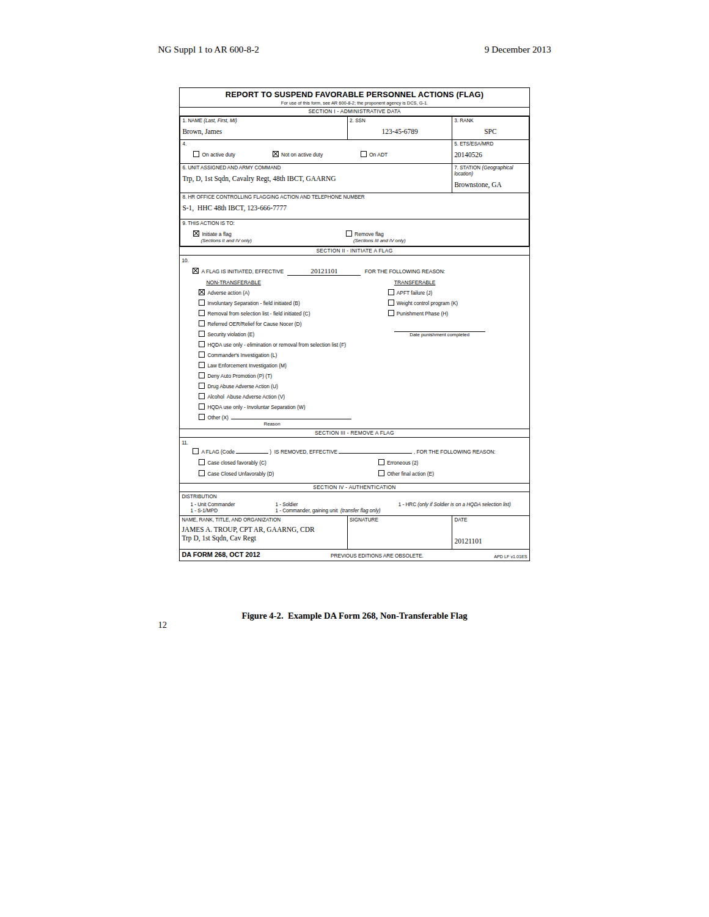NG Suppl 1 to AR 600-8-2
9 December 2013
REPORT TO SUSPEND FAVORABLE PERSONNEL ACTIONS (FLAG)
For use of this form, see AR 600-8-2; the proponent agency is DCS, G-1.
SECTION I - ADMINISTRATIVE DATA
| 1. NAME (Last, First, MI) Brown, James | 2. SSN 123-45-6789 | 3. RANK SPC |
| 4. On active duty Not on active duty On ADT | 5. ETS/ESA/MRD 20140526 |
| 6. UNIT ASSIGNED AND ARMY COMMAND Trp, D, 1st Sqdn, Cavalry Regt, 48th IBCT, GAARNG | 7. STATION (Geographical location) Brownstone, GA |
| 8. HR OFFICE CONTROLLING FLAGGING ACTION AND TELEPHONE NUMBER S-1, HHC 48th IBCT, 123-666-7777 |
| 9. THIS ACTION IS TO: Initiate a flag (Sections II and IV only) Remove flag (Sections III and IV only) |
SECTION II - INITIATE A FLAG
10.
A FLAG IS INITIATED, EFFECTIVE 20121101 FOR THE FOLLOWING REASON:
NON-TRANSFERABLE
Adverse action (A)
Involuntary Separation - field initiated (B)
Removal from selection list - field initiated (C)
Referred OER/Relief for Cause Nocer (D)
Security violation (E)
HQDA use only - elimination or removal from selection list (F)
Commander's Investigation (L)
Law Enforcement Investigation (M)
Deny Auto Promotion (P) (T)
Drug Abuse Adverse Action (U)
Alcohol Abuse Adverse Action (V)
HQDA use only - Involuntar Separation (W)
Other (X)
Reason
TRANSFERABLE
APFT failure (J)
Weight control program (K)
Punishment Phase (H)
Date punishment completed
SECTION III - REMOVE A FLAG
11.
A FLAG (Code ) IS REMOVED, EFFECTIVE , FOR THE FOLLOWING REASON:
Case closed favorably (C)
Case Closed Unfavorably (D)
Erroneous (2)
Other final action (E)
SECTION IV - AUTHENTICATION
DISTRIBUTION
1 - Unit Commander
1 - S-1/MPD
1 - Soldier
1 - Commander, gaining unit (transfer flag only)
1 - HRC (only if Soldier is on a HQDA selection list)
| NAME, RANK, TITLE, AND ORGANIZATION JAMES A. TROUP, CPT AR, GAARNG, CDR Trp D, 1st Sqdn, Cav Regt | SIGNATURE | DATE 20121101 |
DA FORM 268, OCT 2012
PREVIOUS EDITIONS ARE OBSOLETE.
APD LF v1.01ES
Figure 4-2. Example DA Form 268, Non-Transferable Flag
12